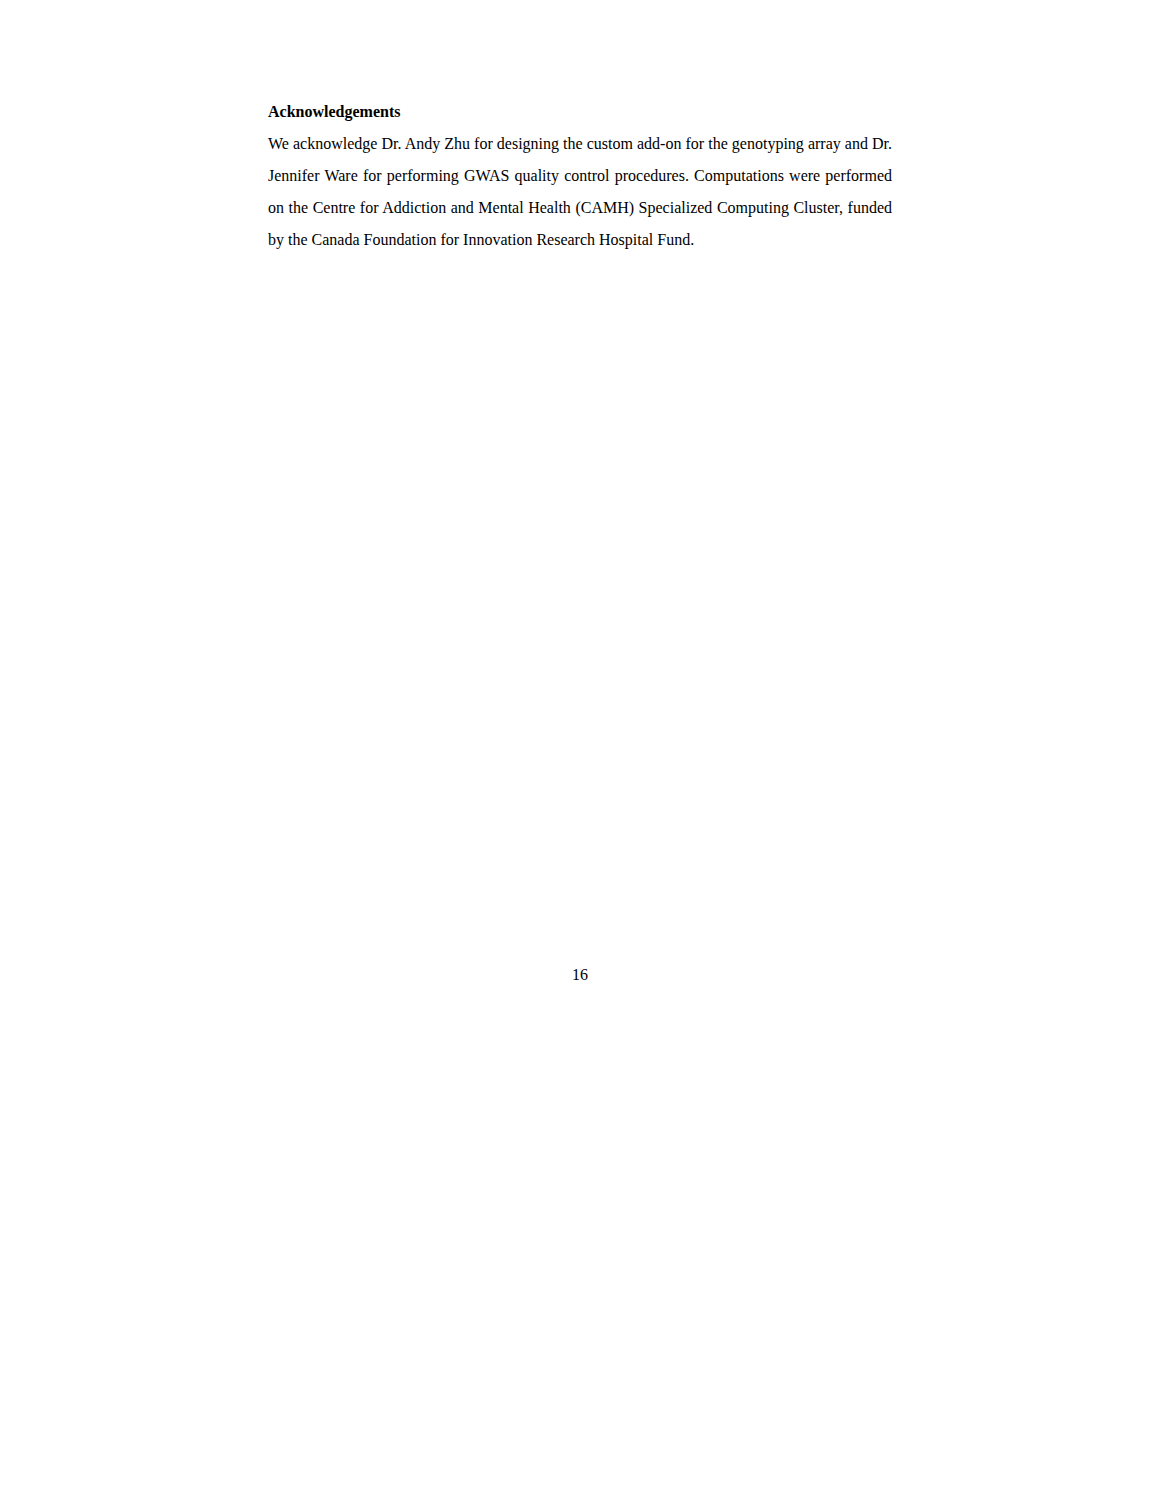Acknowledgements
We acknowledge Dr. Andy Zhu for designing the custom add-on for the genotyping array and Dr. Jennifer Ware for performing GWAS quality control procedures. Computations were performed on the Centre for Addiction and Mental Health (CAMH) Specialized Computing Cluster, funded by the Canada Foundation for Innovation Research Hospital Fund.
16